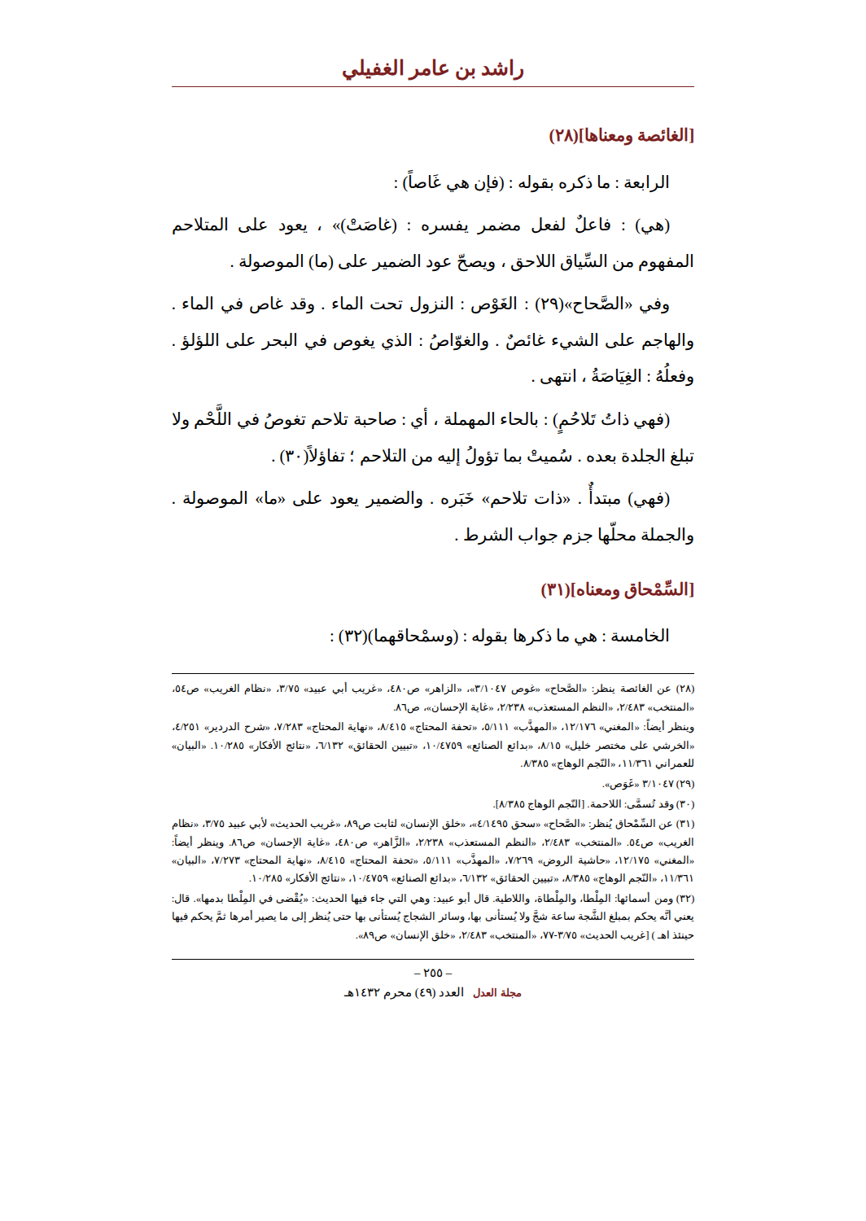راشد بن عامر الغفيلي
[الغائصة ومعناها](٢٨)
الرابعة : ما ذكره بقوله : (فإن هي غَاصاً) :
(هي) : فاعلٌ لفعل مضمر يفسره : (غاصَتْ)» ، يعود على المتلاحم المفهوم من السِّياق اللاحق ، ويصحّ عود الضمير على (ما) الموصولة .
وفي «الصَّحاح»(٢٩) : الغَوْص : النزول تحت الماء . وقد غاص في الماء . والهاجم على الشيء غائصٌ . والغوّاصُ : الذي يغوص في البحر على اللؤلؤ . وفعلُهُ : الغِيَاصَةُ ، انتهى .
(فهي ذاتُ تَلاحُمٍ) : بالحاء المهملة ، أي : صاحبة تلاحم تغوصُ في اللَّحْم ولا تبلغ الجلدة بعده . سُميتْ بما تؤولُ إليه من التلاحم ؛ تفاؤلاً(٣٠) .
(فهي) مبتدأٌ . «ذات تلاحم» خَبَره . والضمير يعود على «ما» الموصولة . والجملة محلّها جزم جواب الشرط .
[السِّمْحاق ومعناه](٣١)
الخامسة : هي ما ذكرها بقوله : (وسمْحاقهما)(٣٢) :
(٢٨) عن الغائصة ينظر: «الصَّحاح» «غوص ٣/١٠٤٧»، «الزاهر» ص٤٨٠، «غريب أبي عبيد» ٣/٧٥، «نظام الغريب» ص٥٤، «المنتخب» ٢/٤٨٣، «النظم المستعذب» ٢/٢٣٨، «غاية الإحسان»، ص٨٦.
وينظر أيضاً: «المغني» ١٢/١٧٦، «المهذَّب» ٥/١١١، «تحفة المحتاج» ٨/٤١٥، «نهاية المحتاج» ٧/٢٨٣، «شرح الدردير» ٤/٢٥١، «الخرشي على مختصر خليل» ٨/١٥، «بدائع الصنائع» ١٠/٤٧٥٩، «تبيين الحقائق» ٦/١٣٢، «نتائج الأفكار» ١٠/٢٨٥. «البيان» للعمراني ١١/٣٦١، «النّجم الوهاج» ٨/٣٨٥.
(٢٩) ٣/١٠٤٧ «غَوَص».
(٣٠) وقد تُسمَّى: اللاحمة. [النّجم الوهاج ٨/٣٨٥].
(٣١) عن السِّمْحاق يُنظر: «الصَّحاح» «سحق ٤/١٤٩٥»، «خلق الإنسان» لثابت ص٨٩، «غريب الحديث» لأبي عبيد ٣/٧٥، «نظام الغريب» ص٥٤. «المنتخب» ٢/٤٨٣، «النظم المستعذب» ٢/٢٣٨، «الزَّاهر» ص٤٨٠، «غاية الإحسان» ص٨٦. وينظر أيضاً: «المغني» ١٢/١٧٥، «حاشية الروض» ٧/٢٦٩، «المهذَّب» ٥/١١١، «تحفة المحتاج» ٨/٤١٥، «نهاية المحتاج» ٧/٢٧٣، «البيان» ١١/٣٦١، «النّجم الوهاج» ٨/٣٨٥، «تبيين الحقائق» ٦/١٣٢، «بدائع الصنائع» ١٠/٤٧٥٩، «نتائج الأفكار» ١٠/٢٨٥.
(٣٢) ومن أسمائها: المِلْطا، والمِلْطاة، واللاطية. قال أبو عبيد: وهي التي جاء فيها الحديث: «يُقْضى في المِلْطا بدمها». قال: يعني أنَّه يحكم بمبلغ الشَّجة ساعة شجَّ ولا يُستأنى بها، وسائر الشجاج يُستأنى بها حتى يُنظر إلى ما يصير أمرها ثمَّ يحكم فيها حينئذ اهـ ) [غريب الحديث» ٣/٧٥-٧٧، «المنتخب» ٢/٤٨٣، «خلق الإنسان» ص٨٩».
– ٢٥٥ –
مجلة العدل العدد (٤٩) محرم ١٤٣٢هـ